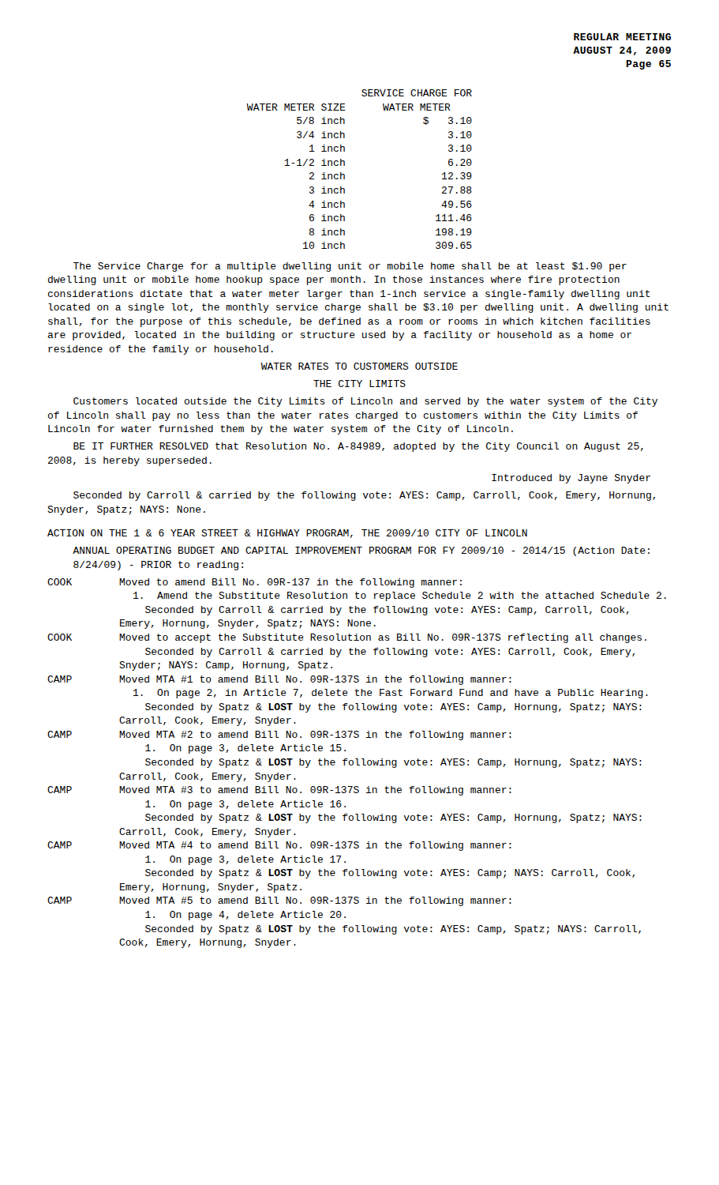REGULAR MEETING
AUGUST 24, 2009
Page 65
| | SERVICE CHARGE FOR |
| --- | --- |
| WATER METER SIZE | WATER METER |
| 5/8 inch | $ 3.10 |
| 3/4 inch | 3.10 |
| 1 inch | 3.10 |
| 1-1/2 inch | 6.20 |
| 2 inch | 12.39 |
| 3 inch | 27.88 |
| 4 inch | 49.56 |
| 6 inch | 111.46 |
| 8 inch | 198.19 |
| 10 inch | 309.65 |
The Service Charge for a multiple dwelling unit or mobile home shall be at least $1.90 per dwelling unit or mobile home hookup space per month. In those instances where fire protection considerations dictate that a water meter larger than 1-inch service a single-family dwelling unit located on a single lot, the monthly service charge shall be $3.10 per dwelling unit. A dwelling unit shall, for the purpose of this schedule, be defined as a room or rooms in which kitchen facilities are provided, located in the building or structure used by a facility or household as a home or residence of the family or household.
WATER RATES TO CUSTOMERS OUTSIDE
THE CITY LIMITS
Customers located outside the City Limits of Lincoln and served by the water system of the City of Lincoln shall pay no less than the water rates charged to customers within the City Limits of Lincoln for water furnished them by the water system of the City of Lincoln.
BE IT FURTHER RESOLVED that Resolution No. A-84989, adopted by the City Council on August 25, 2008, is hereby superseded.
Introduced by Jayne Snyder
Seconded by Carroll & carried by the following vote: AYES: Camp, Carroll, Cook, Emery, Hornung, Snyder, Spatz; NAYS: None.
ACTION ON THE 1 & 6 YEAR STREET & HIGHWAY PROGRAM, THE 2009/10 CITY OF LINCOLN
ANNUAL OPERATING BUDGET AND CAPITAL IMPROVEMENT PROGRAM FOR FY 2009/10 - 2014/15 (Action Date: 8/24/09) - PRIOR to reading:
COOK
Moved to amend Bill No. 09R-137 in the following manner:
1. Amend the Substitute Resolution to replace Schedule 2 with the attached Schedule 2.
Seconded by Carroll & carried by the following vote: AYES: Camp, Carroll, Cook, Emery, Hornung, Snyder, Spatz; NAYS: None.
COOK
Moved to accept the Substitute Resolution as Bill No. 09R-137S reflecting all changes.
Seconded by Carroll & carried by the following vote: AYES: Carroll, Cook, Emery, Snyder; NAYS: Camp, Hornung, Spatz.
CAMP
Moved MTA #1 to amend Bill No. 09R-137S in the following manner:
1. On page 2, in Article 7, delete the Fast Forward Fund and have a Public Hearing.
Seconded by Spatz & LOST by the following vote: AYES: Camp, Hornung, Spatz; NAYS: Carroll, Cook, Emery, Snyder.
CAMP
Moved MTA #2 to amend Bill No. 09R-137S in the following manner:
1. On page 3, delete Article 15.
Seconded by Spatz & LOST by the following vote: AYES: Camp, Hornung, Spatz; NAYS: Carroll, Cook, Emery, Snyder.
CAMP
Moved MTA #3 to amend Bill No. 09R-137S in the following manner:
1. On page 3, delete Article 16.
Seconded by Spatz & LOST by the following vote: AYES: Camp, Hornung, Spatz; NAYS: Carroll, Cook, Emery, Snyder.
CAMP
Moved MTA #4 to amend Bill No. 09R-137S in the following manner:
1. On page 3, delete Article 17.
Seconded by Spatz & LOST by the following vote: AYES: Camp; NAYS: Carroll, Cook, Emery, Hornung, Snyder, Spatz.
CAMP
Moved MTA #5 to amend Bill No. 09R-137S in the following manner:
1. On page 4, delete Article 20.
Seconded by Spatz & LOST by the following vote: AYES: Camp, Spatz; NAYS: Carroll, Cook, Emery, Hornung, Snyder.